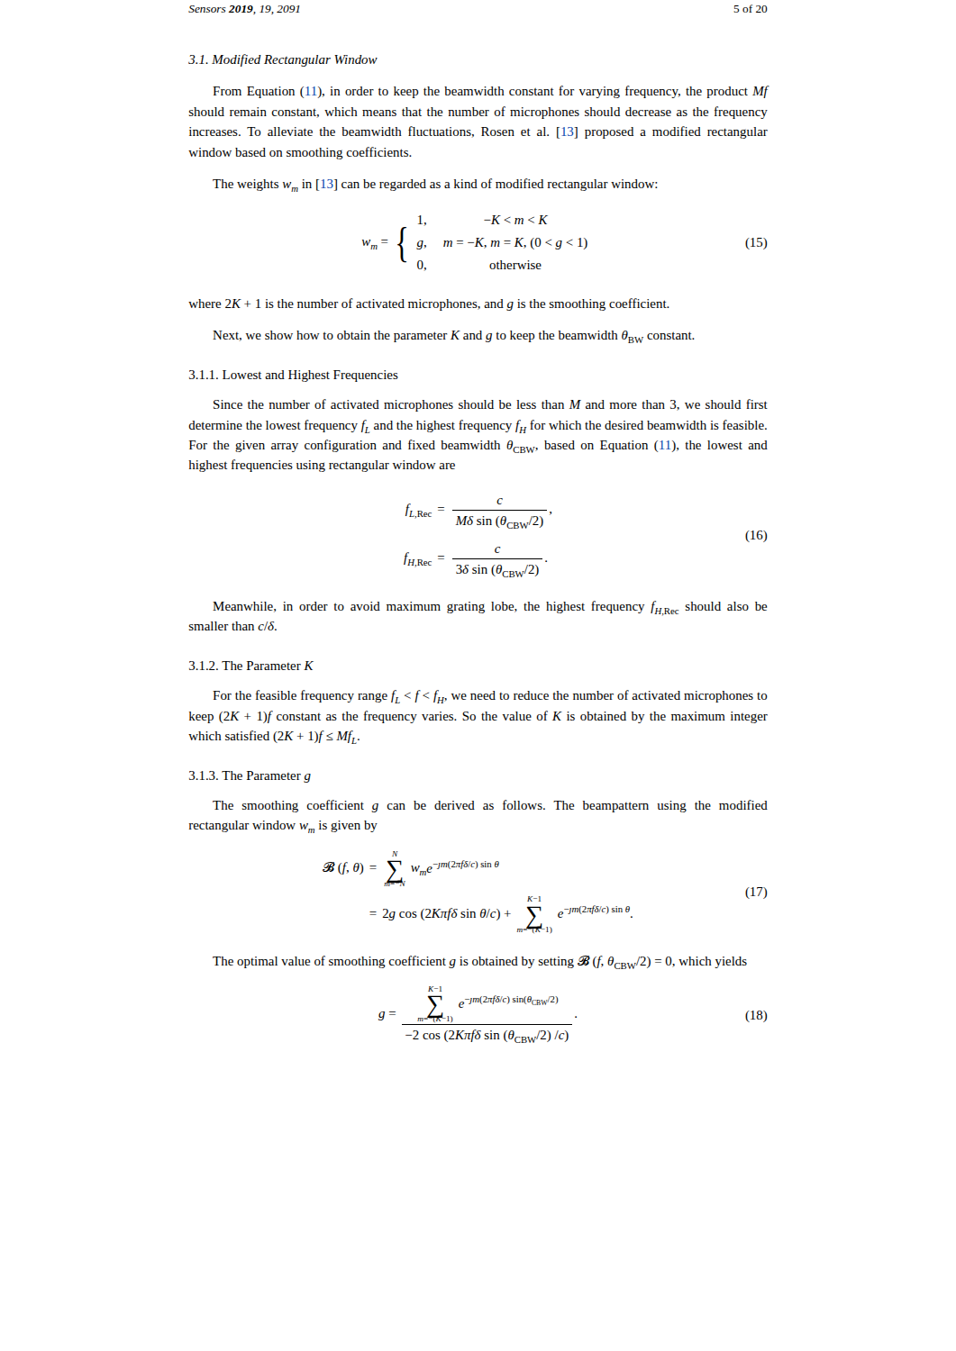Sensors 2019, 19, 2091
5 of 20
3.1. Modified Rectangular Window
From Equation (11), in order to keep the beamwidth constant for varying frequency, the product Mf should remain constant, which means that the number of microphones should decrease as the frequency increases. To alleviate the beamwidth fluctuations, Rosen et al. [13] proposed a modified rectangular window based on smoothing coefficients.
The weights wm in [13] can be regarded as a kind of modified rectangular window:
wm = {
| 1, | − K < m < K |
| g , | m = − K , m = K , (0 < g < 1) |
| 0, | otherwise |
(15)
where 2K + 1 is the number of activated microphones, and g is the smoothing coefficient.
Next, we show how to obtain the parameter K and g to keep the beamwidth θBW constant.
3.1.1. Lowest and Highest Frequencies
Since the number of activated microphones should be less than M and more than 3, we should first determine the lowest frequency fL and the highest frequency fH for which the desired beamwidth is feasible. For the given array configuration and fixed beamwidth θCBW, based on Equation (11), the lowest and highest frequencies using rectangular window are
fL,Rec
=
c Mδ sin (θCBW/2) ,
fH,Rec
=
c 3δ sin (θCBW/2) .
(16)
Meanwhile, in order to avoid maximum grating lobe, the highest frequency fH,Rec should also be smaller than c/δ.
3.1.2. The Parameter K
For the feasible frequency range fL < f < fH, we need to reduce the number of activated microphones to keep (2K + 1)f constant as the frequency varies. So the value of K is obtained by the maximum integer which satisfied (2K + 1)f ≤ MfL.
3.1.3. The Parameter g
The smoothing coefficient g can be derived as follows. The beampattern using the modified rectangular window wm is given by
𝓑 (f, θ)
=
N ∑ m=−N wm e−ȷm(2πfδ/c) sin θ
=
2g cos (2Kπfδ sin θ/c) + K−1 ∑ m=−(K−1) e−ȷm(2πfδ/c) sin θ.
(17)
The optimal value of smoothing coefficient g is obtained by setting 𝓑 (f, θCBW/2) = 0, which yields
g = K−1 ∑ m=−(K−1) e−ȷm(2πfδ/c) sin(θCBW/2) −2 cos (2Kπfδ sin (θCBW/2) /c) .
(18)